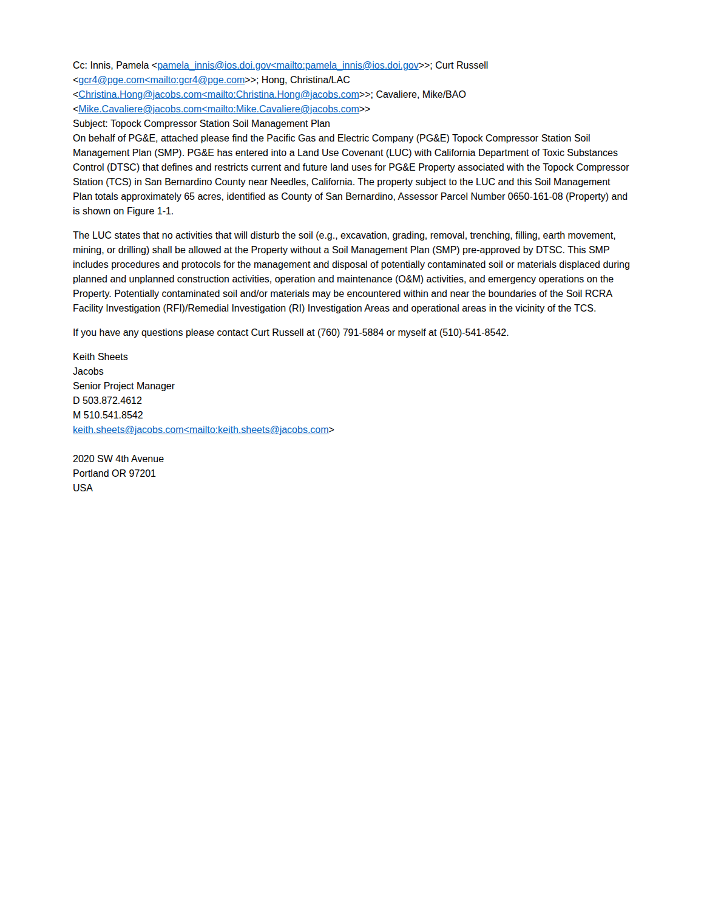Cc: Innis, Pamela <pamela_innis@ios.doi.gov<mailto:pamela_innis@ios.doi.gov>>; Curt Russell <gcr4@pge.com<mailto:gcr4@pge.com>>; Hong, Christina/LAC <Christina.Hong@jacobs.com<mailto:Christina.Hong@jacobs.com>>; Cavaliere, Mike/BAO <Mike.Cavaliere@jacobs.com<mailto:Mike.Cavaliere@jacobs.com>>
Subject: Topock Compressor Station Soil Management Plan
On behalf of PG&E, attached please find the Pacific Gas and Electric Company (PG&E) Topock Compressor Station Soil Management Plan (SMP). PG&E has entered into a Land Use Covenant (LUC) with California Department of Toxic Substances Control (DTSC) that defines and restricts current and future land uses for PG&E Property associated with the Topock Compressor Station (TCS) in San Bernardino County near Needles, California. The property subject to the LUC and this Soil Management Plan totals approximately 65 acres, identified as County of San Bernardino, Assessor Parcel Number 0650-161-08 (Property) and is shown on Figure 1-1.
The LUC states that no activities that will disturb the soil (e.g., excavation, grading, removal, trenching, filling, earth movement, mining, or drilling) shall be allowed at the Property without a Soil Management Plan (SMP) pre-approved by DTSC. This SMP includes procedures and protocols for the management and disposal of potentially contaminated soil or materials displaced during planned and unplanned construction activities, operation and maintenance (O&M) activities, and emergency operations on the Property. Potentially contaminated soil and/or materials may be encountered within and near the boundaries of the Soil RCRA Facility Investigation (RFI)/Remedial Investigation (RI) Investigation Areas and operational areas in the vicinity of the TCS.
If you have any questions please contact Curt Russell at (760) 791-5884 or myself at (510)-541-8542.
Keith Sheets
Jacobs
Senior Project Manager
D 503.872.4612
M 510.541.8542
keith.sheets@jacobs.com<mailto:keith.sheets@jacobs.com>
2020 SW 4th Avenue
Portland OR 97201
USA